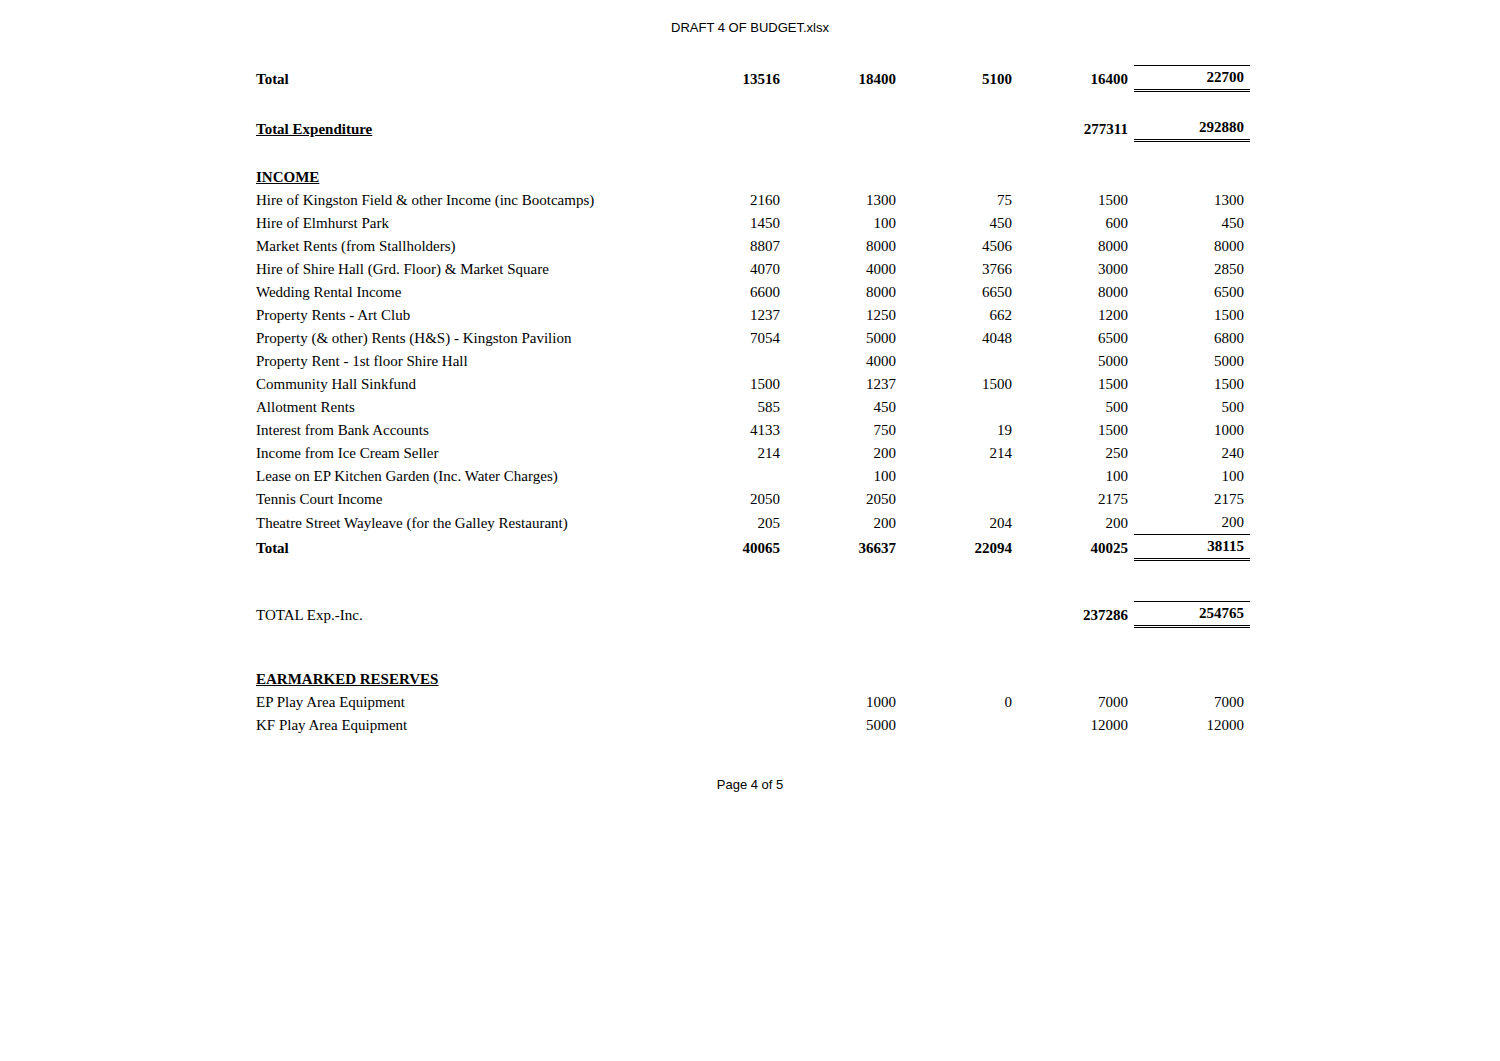DRAFT 4 OF BUDGET.xlsx
| Total | 13516 | 18400 | 5100 | 16400 | 22700 |
| Total Expenditure | | | | 277311 | 292880 |
| INCOME | | | | | |
| Hire of Kingston Field & other Income (inc Bootcamps) | 2160 | 1300 | 75 | 1500 | 1300 |
| Hire of Elmhurst Park | 1450 | 100 | 450 | 600 | 450 |
| Market Rents (from Stallholders) | 8807 | 8000 | 4506 | 8000 | 8000 |
| Hire of Shire Hall (Grd. Floor) & Market Square | 4070 | 4000 | 3766 | 3000 | 2850 |
| Wedding Rental Income | 6600 | 8000 | 6650 | 8000 | 6500 |
| Property Rents - Art Club | 1237 | 1250 | 662 | 1200 | 1500 |
| Property (& other) Rents (H&S) - Kingston Pavilion | 7054 | 5000 | 4048 | 6500 | 6800 |
| Property Rent - 1st floor Shire Hall | | 4000 | | 5000 | 5000 |
| Community Hall Sinkfund | 1500 | 1237 | 1500 | 1500 | 1500 |
| Allotment Rents | 585 | 450 | | 500 | 500 |
| Interest from Bank Accounts | 4133 | 750 | 19 | 1500 | 1000 |
| Income from Ice Cream Seller | 214 | 200 | 214 | 250 | 240 |
| Lease on EP Kitchen Garden (Inc. Water Charges) | | 100 | | 100 | 100 |
| Tennis Court Income | 2050 | 2050 | | 2175 | 2175 |
| Theatre Street Wayleave (for the Galley Restaurant) | 205 | 200 | 204 | 200 | 200 |
| Total | 40065 | 36637 | 22094 | 40025 | 38115 |
| TOTAL Exp.-Inc. | | | | 237286 | 254765 |
| EARMARKED RESERVES | | | | | |
| EP Play Area Equipment | | 1000 | 0 | 7000 | 7000 |
| KF Play Area Equipment | | 5000 | | 12000 | 12000 |
Page 4 of 5